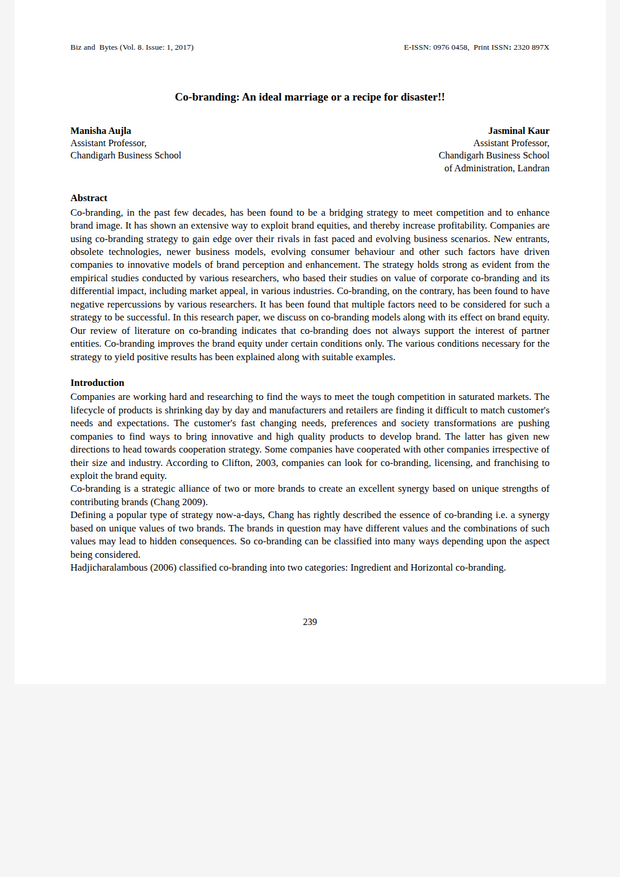Biz and Bytes (Vol. 8. Issue: 1, 2017)
E-ISSN: 0976 0458, Print ISSN: 2320 897X
Co-branding: An ideal marriage or a recipe for disaster!!
Manisha Aujla
Assistant Professor,
Chandigarh Business School
Jasminal Kaur
Assistant Professor,
Chandigarh Business School
of Administration, Landran
Abstract
Co-branding, in the past few decades, has been found to be a bridging strategy to meet competition and to enhance brand image. It has shown an extensive way to exploit brand equities, and thereby increase profitability. Companies are using co-branding strategy to gain edge over their rivals in fast paced and evolving business scenarios. New entrants, obsolete technologies, newer business models, evolving consumer behaviour and other such factors have driven companies to innovative models of brand perception and enhancement. The strategy holds strong as evident from the empirical studies conducted by various researchers, who based their studies on value of corporate co-branding and its differential impact, including market appeal, in various industries. Co-branding, on the contrary, has been found to have negative repercussions by various researchers. It has been found that multiple factors need to be considered for such a strategy to be successful. In this research paper, we discuss on co-branding models along with its effect on brand equity. Our review of literature on co-branding indicates that co-branding does not always support the interest of partner entities. Co-branding improves the brand equity under certain conditions only. The various conditions necessary for the strategy to yield positive results has been explained along with suitable examples.
Introduction
Companies are working hard and researching to find the ways to meet the tough competition in saturated markets. The lifecycle of products is shrinking day by day and manufacturers and retailers are finding it difficult to match customer's needs and expectations. The customer's fast changing needs, preferences and society transformations are pushing companies to find ways to bring innovative and high quality products to develop brand. The latter has given new directions to head towards cooperation strategy. Some companies have cooperated with other companies irrespective of their size and industry. According to Clifton, 2003, companies can look for co-branding, licensing, and franchising to exploit the brand equity.
Co-branding is a strategic alliance of two or more brands to create an excellent synergy based on unique strengths of contributing brands (Chang 2009).
Defining a popular type of strategy now-a-days, Chang has rightly described the essence of co-branding i.e. a synergy based on unique values of two brands. The brands in question may have different values and the combinations of such values may lead to hidden consequences. So co-branding can be classified into many ways depending upon the aspect being considered.
Hadjicharalambous (2006) classified co-branding into two categories: Ingredient and Horizontal co-branding.
239